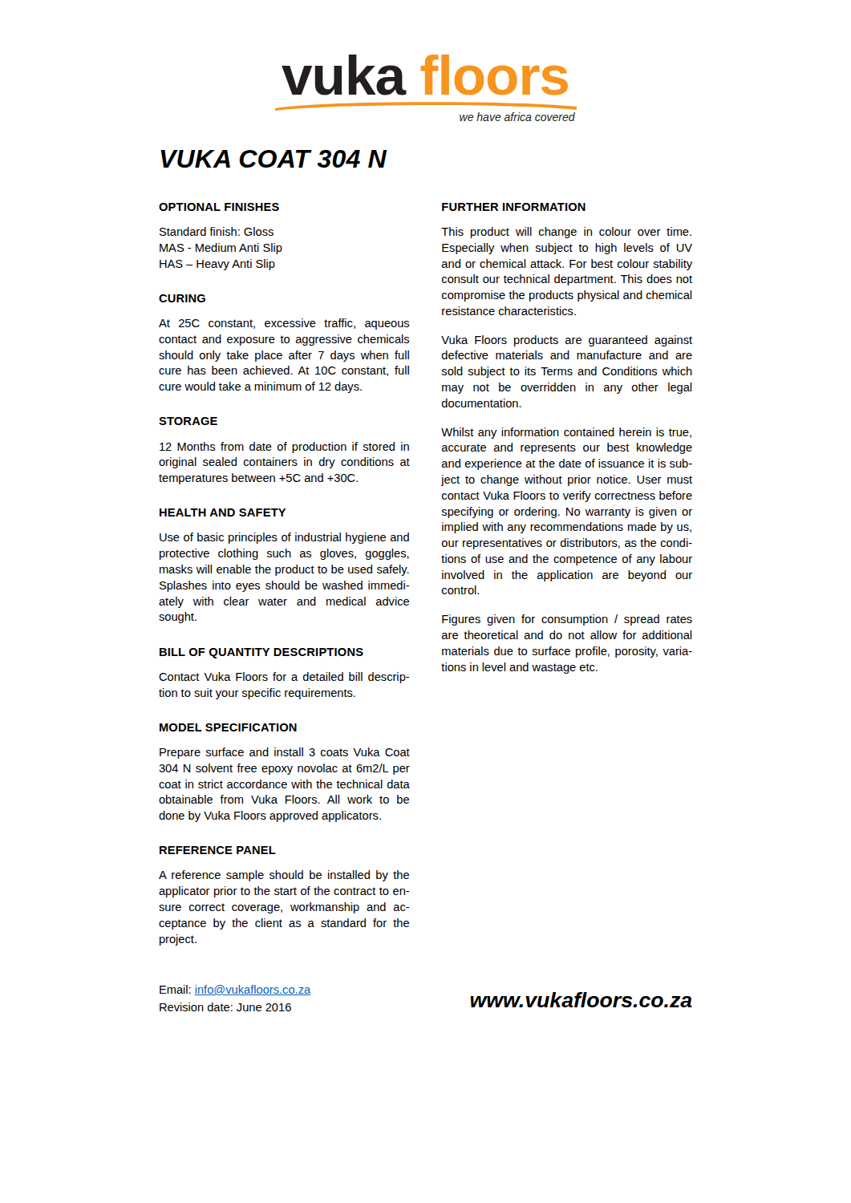vuka floors
we have africa covered
VUKA COAT 304 N
Optional Finishes
Standard finish: Gloss MAS - Medium Anti Slip HAS – Heavy Anti Slip
Curing
At 25C constant, excessive traffic, aqueous contact and exposure to aggressive chemicals should only take place after 7 days when full cure has been achieved. At 10C constant, full cure would take a minimum of 12 days.
Storage
12 Months from date of production if stored in original sealed containers in dry conditions at temperatures between +5C and +30C.
Health and Safety
Use of basic principles of industrial hygiene and protective clothing such as gloves, goggles, masks will enable the product to be used safely. Splashes into eyes should be washed immediately with clear water and medical advice sought.
Bill of Quantity Descriptions
Contact Vuka Floors for a detailed bill description to suit your specific requirements.
Model Specification
Prepare surface and install 3 coats Vuka Coat 304 N solvent free epoxy novolac at 6m2/L per coat in strict accordance with the technical data obtainable from Vuka Floors. All work to be done by Vuka Floors approved applicators.
Reference Panel
A reference sample should be installed by the applicator prior to the start of the contract to ensure correct coverage, workmanship and acceptance by the client as a standard for the project.
Further Information
This product will change in colour over time. Especially when subject to high levels of UV and or chemical attack. For best colour stability consult our technical department. This does not compromise the products physical and chemical resistance characteristics.
Vuka Floors products are guaranteed against defective materials and manufacture and are sold subject to its Terms and Conditions which may not be overridden in any other legal documentation.
Whilst any information contained herein is true, accurate and represents our best knowledge and experience at the date of issuance it is subject to change without prior notice. User must contact Vuka Floors to verify correctness before specifying or ordering. No warranty is given or implied with any recommendations made by us, our representatives or distributors, as the conditions of use and the competence of any labour involved in the application are beyond our control.
Figures given for consumption / spread rates are theoretical and do not allow for additional materials due to surface profile, porosity, variations in level and wastage etc.
Email: info@vukafloors.co.za
Revision date: June 2016
www.vukafloors.co.za